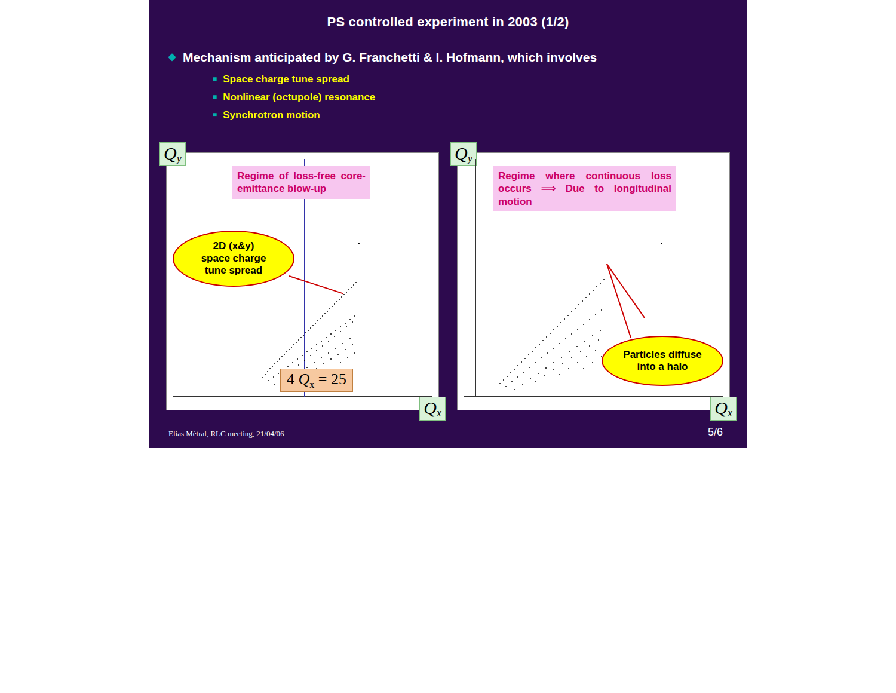PS controlled experiment in 2003 (1/2)
◆ Mechanism anticipated by G. Franchetti & I. Hofmann, which involves
■Space charge tune spread
■Nonlinear (octupole) resonance
■Synchrotron motion
Qy
Qx
Regime of loss-free core-emittance blow-up
2D (x&y)
space charge
tune spread
4 Qx = 25
Qy
Qx
Regime where continuous loss occurs ⟹ Due to longitudinal motion
Particles diffuse
into a halo
Elias Métral, RLC meeting, 21/04/06
5/6